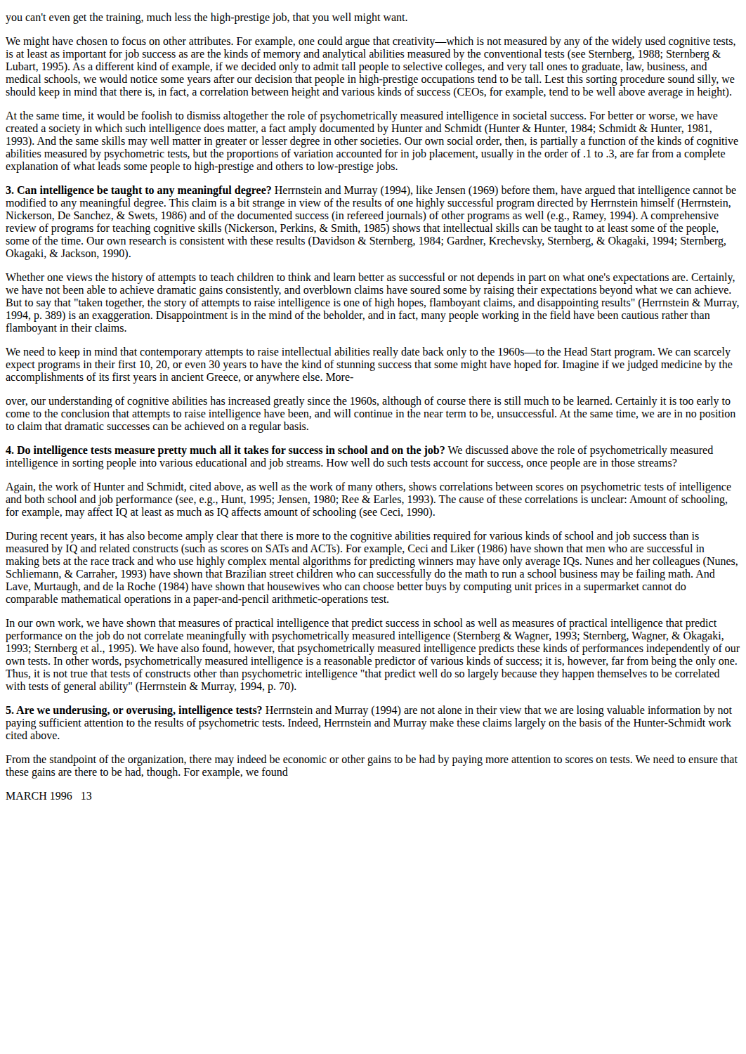you can't even get the training, much less the high-prestige job, that you well might want.
We might have chosen to focus on other attributes. For example, one could argue that creativity—which is not measured by any of the widely used cognitive tests, is at least as important for job success as are the kinds of memory and analytical abilities measured by the conventional tests (see Sternberg, 1988; Sternberg & Lubart, 1995). As a different kind of example, if we decided only to admit tall people to selective colleges, and very tall ones to graduate, law, business, and medical schools, we would notice some years after our decision that people in high-prestige occupations tend to be tall. Lest this sorting procedure sound silly, we should keep in mind that there is, in fact, a correlation between height and various kinds of success (CEOs, for example, tend to be well above average in height).
At the same time, it would be foolish to dismiss altogether the role of psychometrically measured intelligence in societal success. For better or worse, we have created a society in which such intelligence does matter, a fact amply documented by Hunter and Schmidt (Hunter & Hunter, 1984; Schmidt & Hunter, 1981, 1993). And the same skills may well matter in greater or lesser degree in other societies. Our own social order, then, is partially a function of the kinds of cognitive abilities measured by psychometric tests, but the proportions of variation accounted for in job placement, usually in the order of .1 to .3, are far from a complete explanation of what leads some people to high-prestige and others to low-prestige jobs.
3. Can intelligence be taught to any meaningful degree? Herrnstein and Murray (1994), like Jensen (1969) before them, have argued that intelligence cannot be modified to any meaningful degree. This claim is a bit strange in view of the results of one highly successful program directed by Herrnstein himself (Herrnstein, Nickerson, De Sanchez, & Swets, 1986) and of the documented success (in refereed journals) of other programs as well (e.g., Ramey, 1994). A comprehensive review of programs for teaching cognitive skills (Nickerson, Perkins, & Smith, 1985) shows that intellectual skills can be taught to at least some of the people, some of the time. Our own research is consistent with these results (Davidson & Sternberg, 1984; Gardner, Krechevsky, Sternberg, & Okagaki, 1994; Sternberg, Okagaki, & Jackson, 1990).
Whether one views the history of attempts to teach children to think and learn better as successful or not depends in part on what one's expectations are. Certainly, we have not been able to achieve dramatic gains consistently, and overblown claims have soured some by raising their expectations beyond what we can achieve. But to say that "taken together, the story of attempts to raise intelligence is one of high hopes, flamboyant claims, and disappointing results" (Herrnstein & Murray, 1994, p. 389) is an exaggeration. Disappointment is in the mind of the beholder, and in fact, many people working in the field have been cautious rather than flamboyant in their claims.
We need to keep in mind that contemporary attempts to raise intellectual abilities really date back only to the 1960s—to the Head Start program. We can scarcely expect programs in their first 10, 20, or even 30 years to have the kind of stunning success that some might have hoped for. Imagine if we judged medicine by the accomplishments of its first years in ancient Greece, or anywhere else. More-
over, our understanding of cognitive abilities has increased greatly since the 1960s, although of course there is still much to be learned. Certainly it is too early to come to the conclusion that attempts to raise intelligence have been, and will continue in the near term to be, unsuccessful. At the same time, we are in no position to claim that dramatic successes can be achieved on a regular basis.
4. Do intelligence tests measure pretty much all it takes for success in school and on the job? We discussed above the role of psychometrically measured intelligence in sorting people into various educational and job streams. How well do such tests account for success, once people are in those streams?
Again, the work of Hunter and Schmidt, cited above, as well as the work of many others, shows correlations between scores on psychometric tests of intelligence and both school and job performance (see, e.g., Hunt, 1995; Jensen, 1980; Ree & Earles, 1993). The cause of these correlations is unclear: Amount of schooling, for example, may affect IQ at least as much as IQ affects amount of schooling (see Ceci, 1990).
During recent years, it has also become amply clear that there is more to the cognitive abilities required for various kinds of school and job success than is measured by IQ and related constructs (such as scores on SATs and ACTs). For example, Ceci and Liker (1986) have shown that men who are successful in making bets at the race track and who use highly complex mental algorithms for predicting winners may have only average IQs. Nunes and her colleagues (Nunes, Schliemann, & Carraher, 1993) have shown that Brazilian street children who can successfully do the math to run a school business may be failing math. And Lave, Murtaugh, and de la Roche (1984) have shown that housewives who can choose better buys by computing unit prices in a supermarket cannot do comparable mathematical operations in a paper-and-pencil arithmetic-operations test.
In our own work, we have shown that measures of practical intelligence that predict success in school as well as measures of practical intelligence that predict performance on the job do not correlate meaningfully with psychometrically measured intelligence (Sternberg & Wagner, 1993; Sternberg, Wagner, & Okagaki, 1993; Sternberg et al., 1995). We have also found, however, that psychometrically measured intelligence predicts these kinds of performances independently of our own tests. In other words, psychometrically measured intelligence is a reasonable predictor of various kinds of success; it is, however, far from being the only one. Thus, it is not true that tests of constructs other than psychometric intelligence "that predict well do so largely because they happen themselves to be correlated with tests of general ability" (Herrnstein & Murray, 1994, p. 70).
5. Are we underusing, or overusing, intelligence tests? Herrnstein and Murray (1994) are not alone in their view that we are losing valuable information by not paying sufficient attention to the results of psychometric tests. Indeed, Herrnstein and Murray make these claims largely on the basis of the Hunter-Schmidt work cited above.
From the standpoint of the organization, there may indeed be economic or other gains to be had by paying more attention to scores on tests. We need to ensure that these gains are there to be had, though. For example, we found
MARCH 1996 13